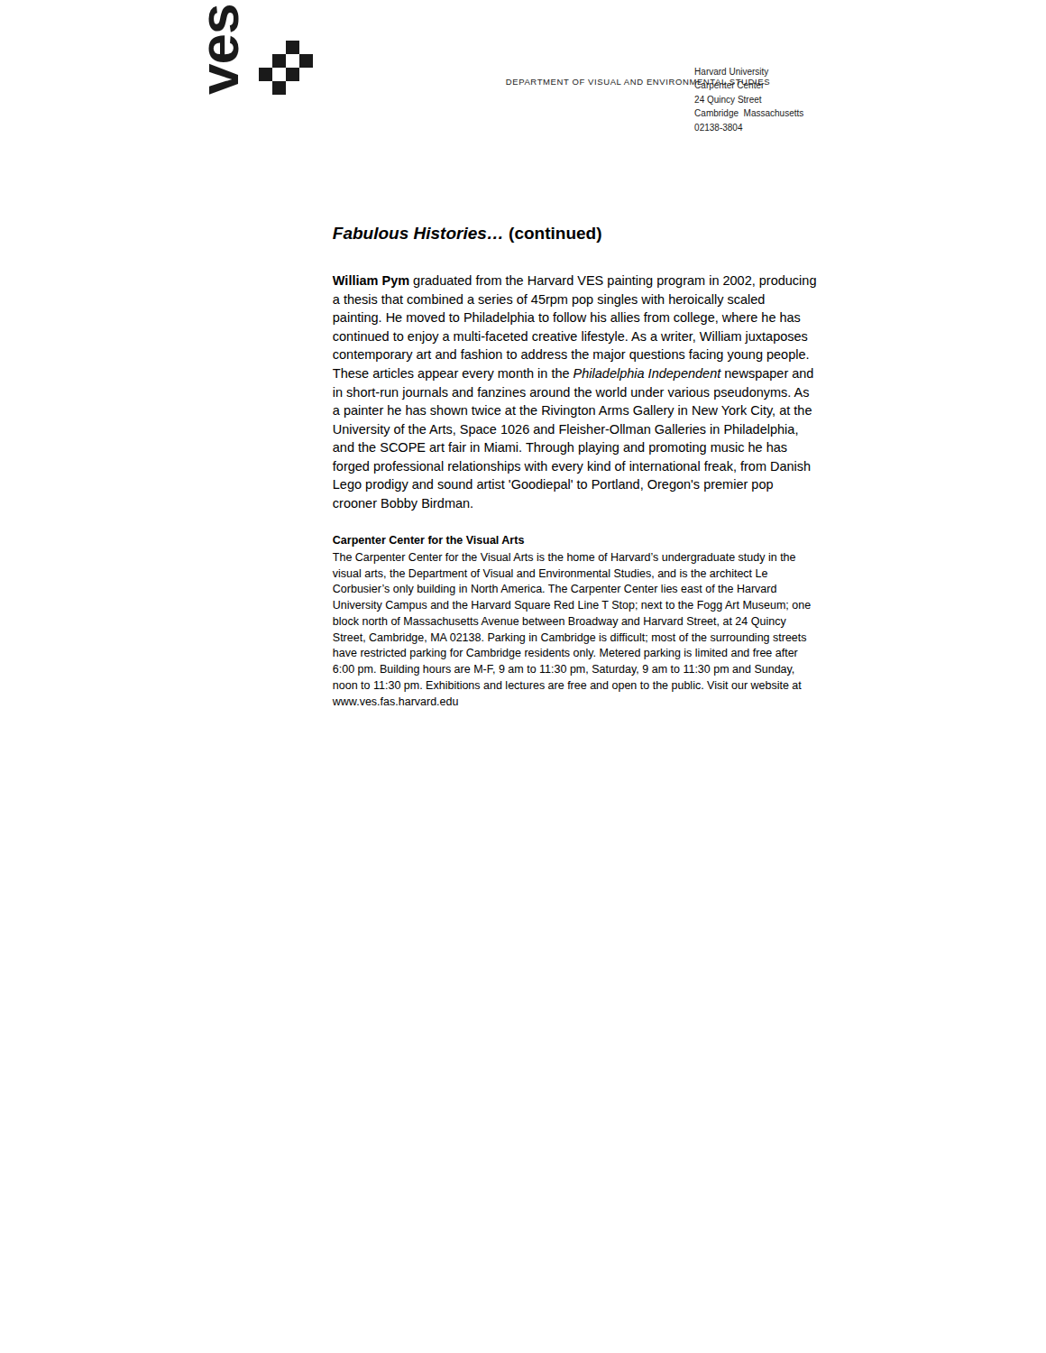ves
DEPARTMENT OF VISUAL AND ENVIRONMENTAL STUDIES
Harvard University
Carpenter Center
24 Quincy Street
Cambridge Massachusetts
02138-3804
Fabulous Histories… (continued)
William Pym graduated from the Harvard VES painting program in 2002, producing a thesis that combined a series of 45rpm pop singles with heroically scaled painting. He moved to Philadelphia to follow his allies from college, where he has continued to enjoy a multi-faceted creative lifestyle. As a writer, William juxtaposes contemporary art and fashion to address the major questions facing young people. These articles appear every month in the Philadelphia Independent newspaper and in short-run journals and fanzines around the world under various pseudonyms. As a painter he has shown twice at the Rivington Arms Gallery in New York City, at the University of the Arts, Space 1026 and Fleisher-Ollman Galleries in Philadelphia, and the SCOPE art fair in Miami. Through playing and promoting music he has forged professional relationships with every kind of international freak, from Danish Lego prodigy and sound artist 'Goodiepal' to Portland, Oregon's premier pop crooner Bobby Birdman.
Carpenter Center for the Visual Arts
The Carpenter Center for the Visual Arts is the home of Harvard’s undergraduate study in the visual arts, the Department of Visual and Environmental Studies, and is the architect Le Corbusier’s only building in North America. The Carpenter Center lies east of the Harvard University Campus and the Harvard Square Red Line T Stop; next to the Fogg Art Museum; one block north of Massachusetts Avenue between Broadway and Harvard Street, at 24 Quincy Street, Cambridge, MA 02138. Parking in Cambridge is difficult; most of the surrounding streets have restricted parking for Cambridge residents only. Metered parking is limited and free after 6:00 pm. Building hours are M-F, 9 am to 11:30 pm, Saturday, 9 am to 11:30 pm and Sunday, noon to 11:30 pm. Exhibitions and lectures are free and open to the public. Visit our website at www.ves.fas.harvard.edu